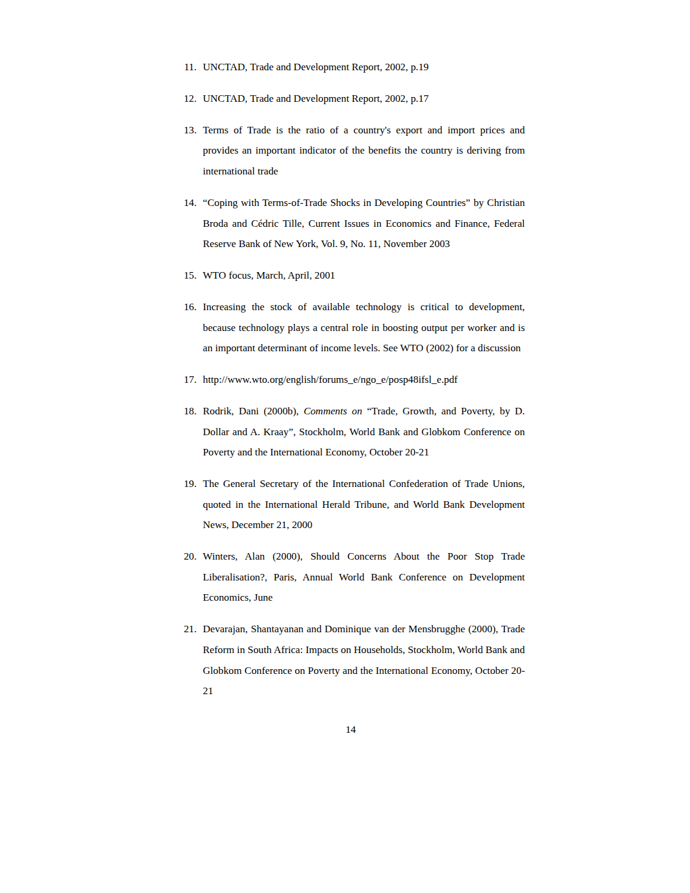UNCTAD, Trade and Development Report, 2002, p.19
UNCTAD, Trade and Development Report, 2002, p.17
Terms of Trade is the ratio of a country's export and import prices and provides an important indicator of the benefits the country is deriving from international trade
“Coping with Terms-of-Trade Shocks in Developing Countries” by Christian Broda and Cédric Tille, Current Issues in Economics and Finance, Federal Reserve Bank of New York, Vol. 9, No. 11, November 2003
WTO focus, March, April, 2001
Increasing the stock of available technology is critical to development, because technology plays a central role in boosting output per worker and is an important determinant of income levels. See WTO (2002) for a discussion
http://www.wto.org/english/forums_e/ngo_e/posp48ifsl_e.pdf
Rodrik, Dani (2000b), Comments on “Trade, Growth, and Poverty, by D. Dollar and A. Kraay”, Stockholm, World Bank and Globkom Conference on Poverty and the International Economy, October 20-21
The General Secretary of the International Confederation of Trade Unions, quoted in the International Herald Tribune, and World Bank Development News, December 21, 2000
Winters, Alan (2000), Should Concerns About the Poor Stop Trade Liberalisation?, Paris, Annual World Bank Conference on Development Economics, June
Devarajan, Shantayanan and Dominique van der Mensbrugghe (2000), Trade Reform in South Africa: Impacts on Households, Stockholm, World Bank and Globkom Conference on Poverty and the International Economy, October 20-21
14